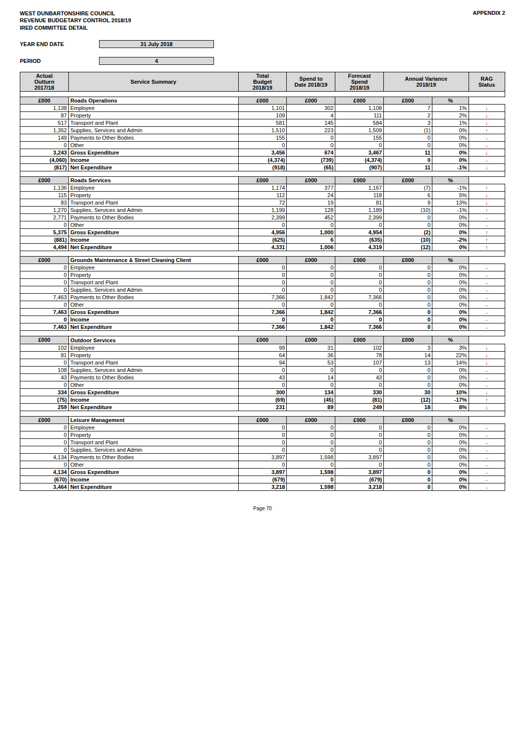APPENDIX 2
WEST DUNBARTONSHIRE COUNCIL
REVENUE BUDGETARY CONTROL 2018/19
IRED COMMITTEE DETAIL
YEAR END DATE
31 July 2018
PERIOD
4
| Actual Outturn 2017/18 | Service Summary | Total Budget 2018/19 | Spend to Date 2018/19 | Forecast Spend 2018/19 | Annual Variance 2018/19 | RAG Status |
| £000 | Roads Operations | £000 | £000 | £000 | £000 | % | |
| 1,138 | Employee | 1,101 | 302 | 1,108 | 7 | 1% | ↓ |
| 87 | Property | 109 | 4 | 111 | 2 | 2% | ↓ |
| 517 | Transport and Plant | 581 | 145 | 584 | 3 | 1% | ↓ |
| 1,352 | Supplies, Services and Admin | 1,510 | 223 | 1,509 | (1) | 0% | ↑ |
| 149 | Payments to Other Bodies | 155 | 0 | 155 | 0 | 0% | → |
| 0 | Other | 0 | 0 | 0 | 0 | 0% | → |
| 3,243 | Gross Expenditure | 3,456 | 674 | 3,467 | 11 | 0% | ↓ |
| (4,060) | Income | (4,374) | (739) | (4,374) | 0 | 0% | → |
| (817) | Net Expenditure | (918) | (65) | (907) | 11 | -1% | ↓ |
| £000 | Roads Services | £000 | £000 | £000 | £000 | % | |
| 1,136 | Employee | 1,174 | 377 | 1,167 | (7) | -1% | ↑ |
| 115 | Property | 112 | 24 | 118 | 6 | 5% | ↓ |
| 83 | Transport and Plant | 72 | 19 | 81 | 9 | 13% | ↓ |
| 1,270 | Supplies, Services and Admin | 1,199 | 128 | 1,189 | (10) | -1% | ↑ |
| 2,771 | Payments to Other Bodies | 2,399 | 452 | 2,399 | 0 | 0% | → |
| 0 | Other | 0 | 0 | 0 | 0 | 0% | → |
| 5,375 | Gross Expenditure | 4,956 | 1,000 | 4,954 | (2) | 0% | ↑ |
| (881) | Income | (625) | 6 | (635) | (10) | -2% | ↑ |
| 4,494 | Net Expenditure | 4,331 | 1,006 | 4,319 | (12) | 0% | ↑ |
| £000 | Grounds Maintenance & Street Cleaning Client | £000 | £000 | £000 | £000 | % | |
| 0 | Employee | 0 | 0 | 0 | 0 | 0% | → |
| 0 | Property | 0 | 0 | 0 | 0 | 0% | → |
| 0 | Transport and Plant | 0 | 0 | 0 | 0 | 0% | → |
| 0 | Supplies, Services and Admin | 0 | 0 | 0 | 0 | 0% | → |
| 7,463 | Payments to Other Bodies | 7,366 | 1,842 | 7,366 | 0 | 0% | → |
| 0 | Other | 0 | 0 | 0 | 0 | 0% | → |
| 7,463 | Gross Expenditure | 7,366 | 1,842 | 7,366 | 0 | 0% | → |
| 0 | Income | 0 | 0 | 0 | 0 | 0% | → |
| 7,463 | Net Expenditure | 7,366 | 1,842 | 7,366 | 0 | 0% | → |
| £000 | Outdoor Services | £000 | £000 | £000 | £000 | % | |
| 102 | Employee | 99 | 31 | 102 | 3 | 3% | ↓ |
| 81 | Property | 64 | 36 | 78 | 14 | 22% | ↓ |
| 0 | Transport and Plant | 94 | 53 | 107 | 13 | 14% | ↓ |
| 108 | Supplies, Services and Admin | 0 | 0 | 0 | 0 | 0% | → |
| 43 | Payments to Other Bodies | 43 | 14 | 43 | 0 | 0% | → |
| 0 | Other | 0 | 0 | 0 | 0 | 0% | → |
| 334 | Gross Expenditure | 300 | 134 | 330 | 30 | 10% | ↓ |
| (75) | Income | (69) | (45) | (81) | (12) | -17% | ↑ |
| 259 | Net Expenditure | 231 | 89 | 249 | 18 | 8% | ↓ |
| £000 | Leisure Management | £000 | £000 | £000 | £000 | % | |
| 0 | Employee | 0 | 0 | 0 | 0 | 0% | → |
| 0 | Property | 0 | 0 | 0 | 0 | 0% | → |
| 0 | Transport and Plant | 0 | 0 | 0 | 0 | 0% | → |
| 0 | Supplies, Services and Admin | 0 | 0 | 0 | 0 | 0% | → |
| 4,134 | Payments to Other Bodies | 3,897 | 1,598 | 3,897 | 0 | 0% | → |
| 0 | Other | 0 | 0 | 0 | 0 | 0% | → |
| 4,134 | Gross Expenditure | 3,897 | 1,598 | 3,897 | 0 | 0% | → |
| (670) | Income | (679) | 0 | (679) | 0 | 0% | → |
| 3,464 | Net Expenditure | 3,218 | 1,598 | 3,218 | 0 | 0% | → |
Page 70